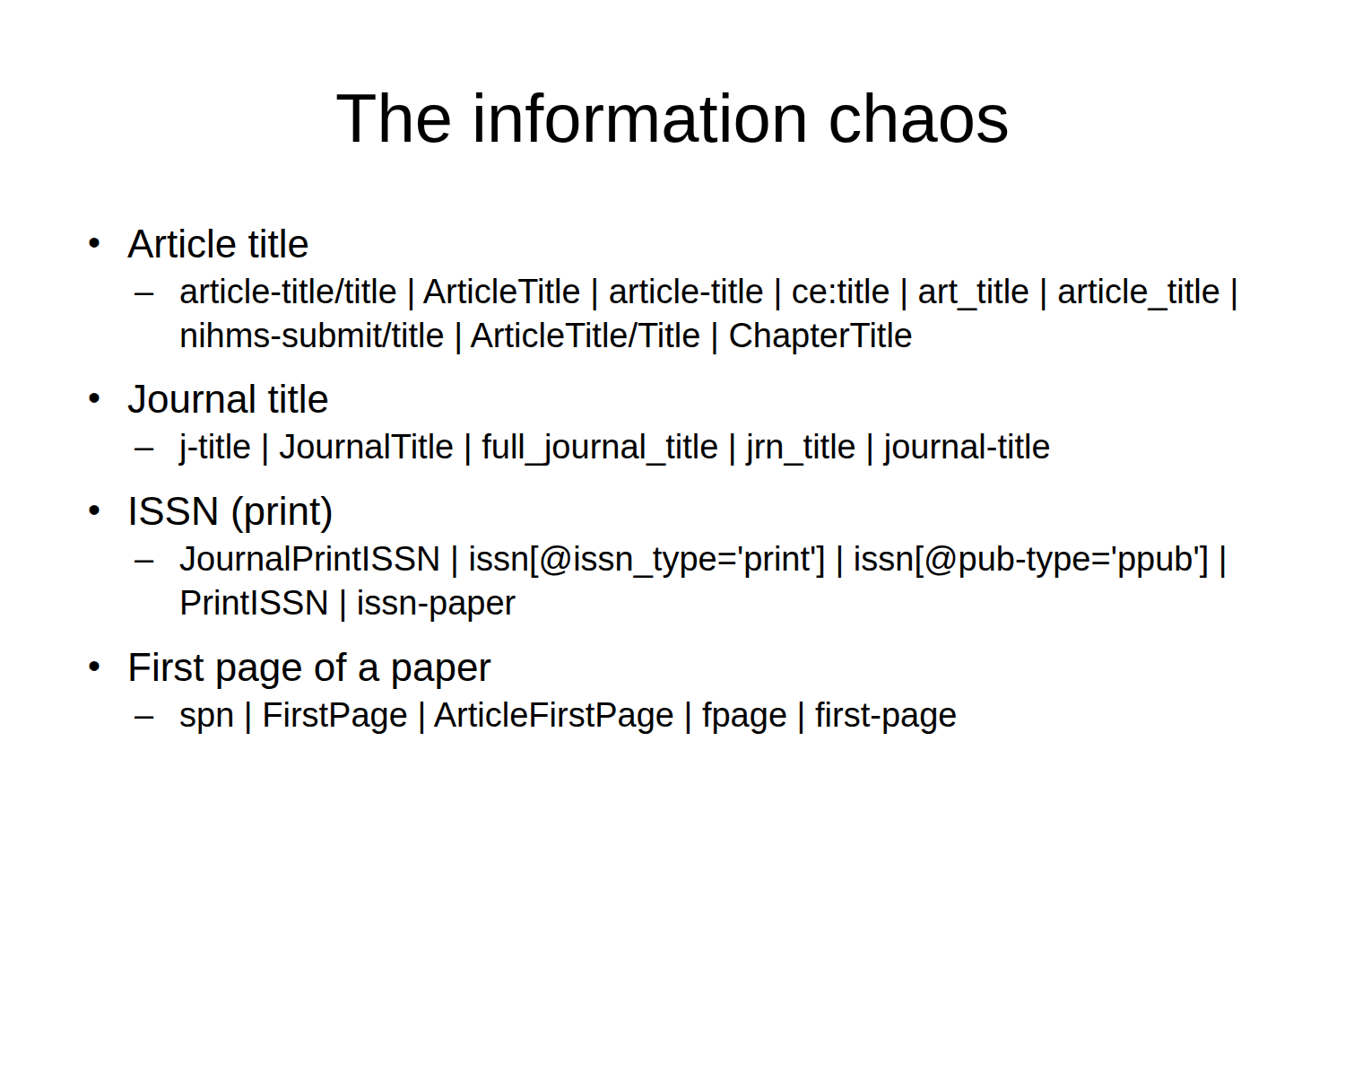The information chaos
•Article title
–article-title/title | ArticleTitle | article-title | ce:title | art_title | article_title | nihms-submit/title | ArticleTitle/Title | ChapterTitle
•Journal title
–j-title | JournalTitle | full_journal_title | jrn_title | journal-title
•ISSN (print)
–JournalPrintISSN | issn[@issn_type='print'] | issn[@pub-type='ppub'] | PrintISSN | issn-paper
•First page of a paper
–spn | FirstPage | ArticleFirstPage | fpage | first-page